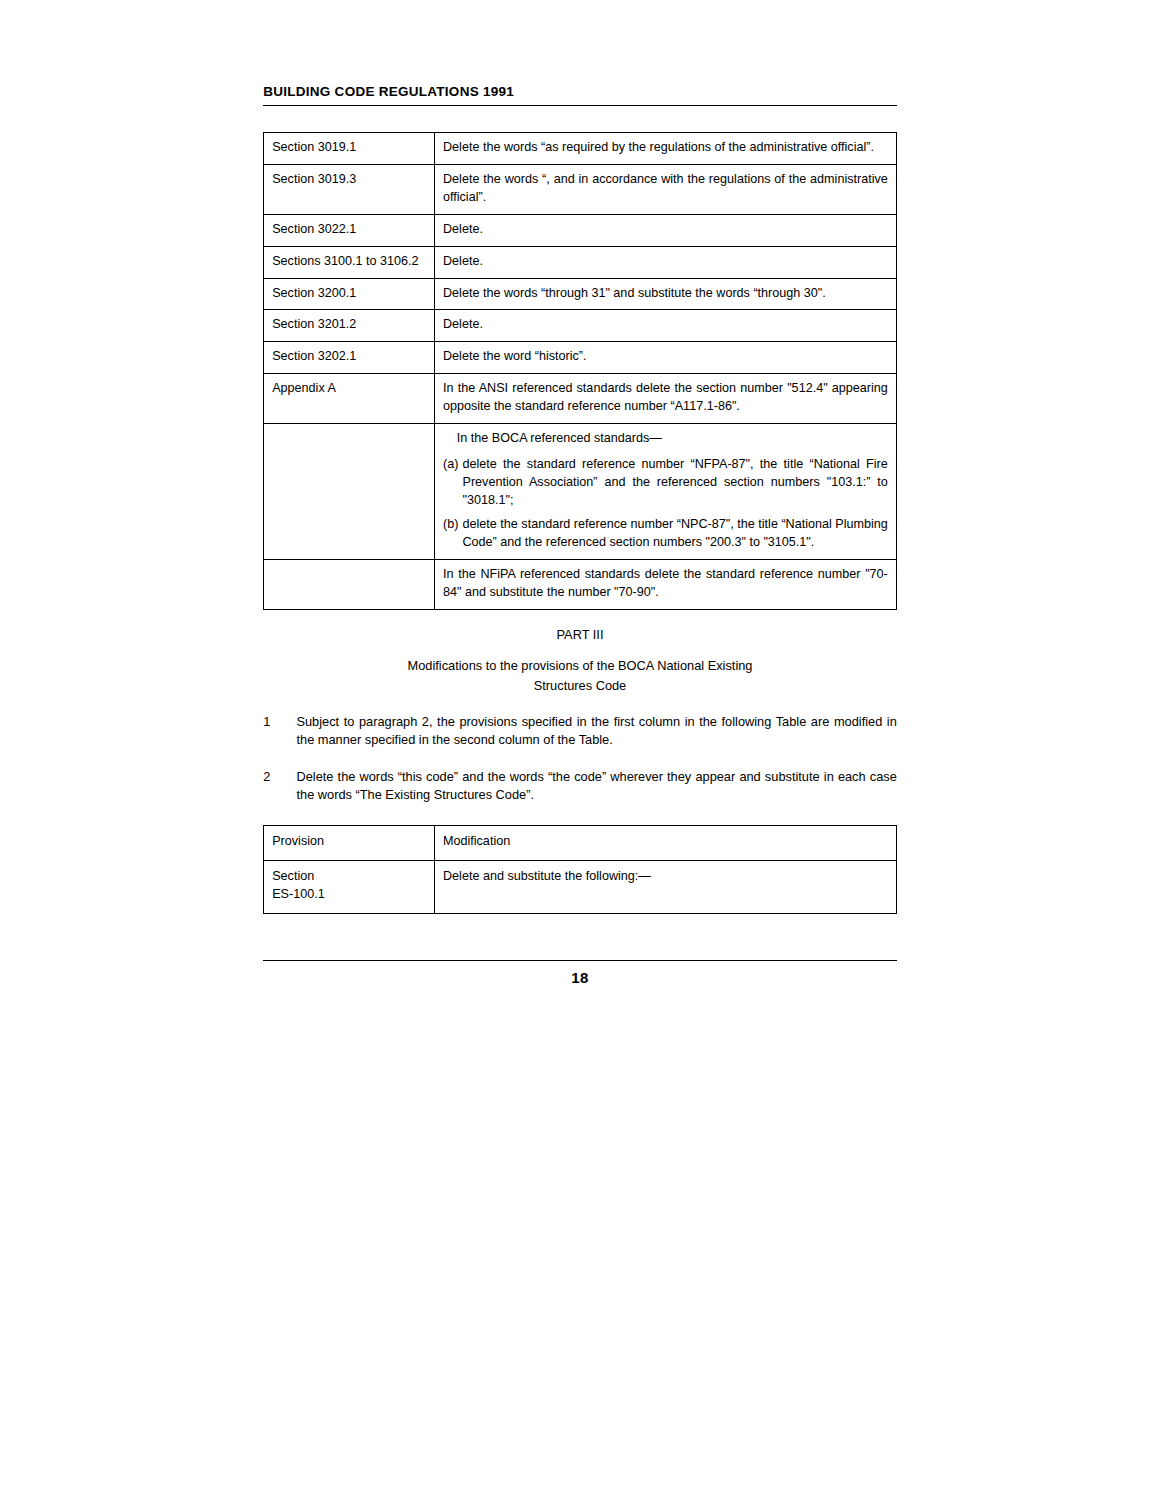BUILDING CODE REGULATIONS 1991
| Section 3019.1 | Delete the words “as required by the regulations of the administrative official”. |
| Section 3019.3 | Delete the words “, and in accordance with the regulations of the administrative official”. |
| Section 3022.1 | Delete. |
| Sections 3100.1 to 3106.2 | Delete. |
| Section 3200.1 | Delete the words “through 31" and substitute the words “through 30". |
| Section 3201.2 | Delete. |
| Section 3202.1 | Delete the word “historic”. |
| Appendix A | In the ANSI referenced standards delete the section number "512.4" appearing opposite the standard reference number “A117.1-86". |
| | In the BOCA referenced standards— (a) delete the standard reference number “NFPA-87", the title “National Fire Prevention Association” and the referenced section numbers "103.1:” to "3018.1"; (b) delete the standard reference number “NPC-87", the title “National Plumbing Code” and the referenced section numbers "200.3" to "3105.1". |
| | In the NFiPA referenced standards delete the standard reference number "70-84" and substitute the number "70-90". |
PART III
Modifications to the provisions of the BOCA National Existing
Structures Code
1
Subject to paragraph 2, the provisions specified in the first column in the following Table are modified in the manner specified in the second column of the Table.
2
Delete the words “this code” and the words “the code” wherever they appear and substitute in each case the words “The Existing Structures Code”.
| Provision | Modification |
| --- | --- |
| Section ES-100.1 | Delete and substitute the following:— |
18